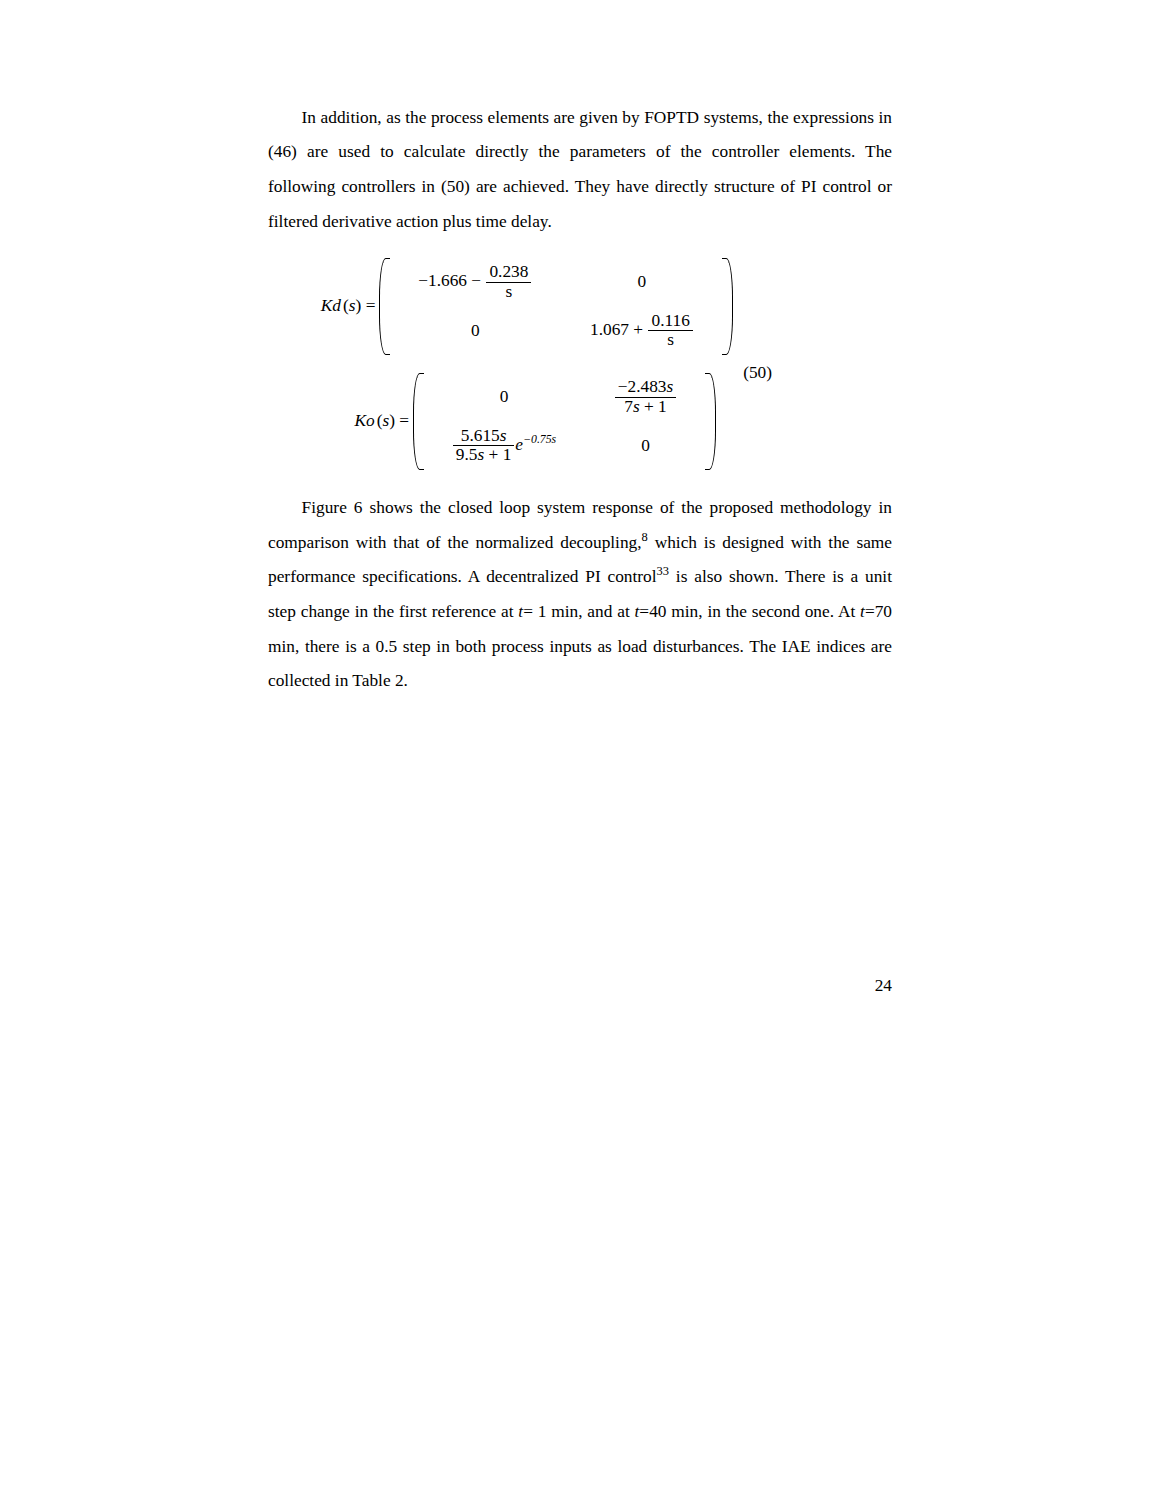In addition, as the process elements are given by FOPTD systems, the expressions in (46) are used to calculate directly the parameters of the controller elements. The following controllers in (50) are achieved. They have directly structure of PI control or filtered derivative action plus time delay.
Kd(s) =
| −1.666 − 0.238 s | 0 |
| 0 | 1.067 + 0.116 s |
Ko(s) =
| 0 | −2.483 s 7 s + 1 |
| 5.615 s 9.5 s + 1 e −0.75s | 0 |
(50)
Figure 6 shows the closed loop system response of the proposed methodology in comparison with that of the normalized decoupling,8 which is designed with the same performance specifications. A decentralized PI control33 is also shown. There is a unit step change in the first reference at t= 1 min, and at t=40 min, in the second one. At t=70 min, there is a 0.5 step in both process inputs as load disturbances. The IAE indices are collected in Table 2.
24